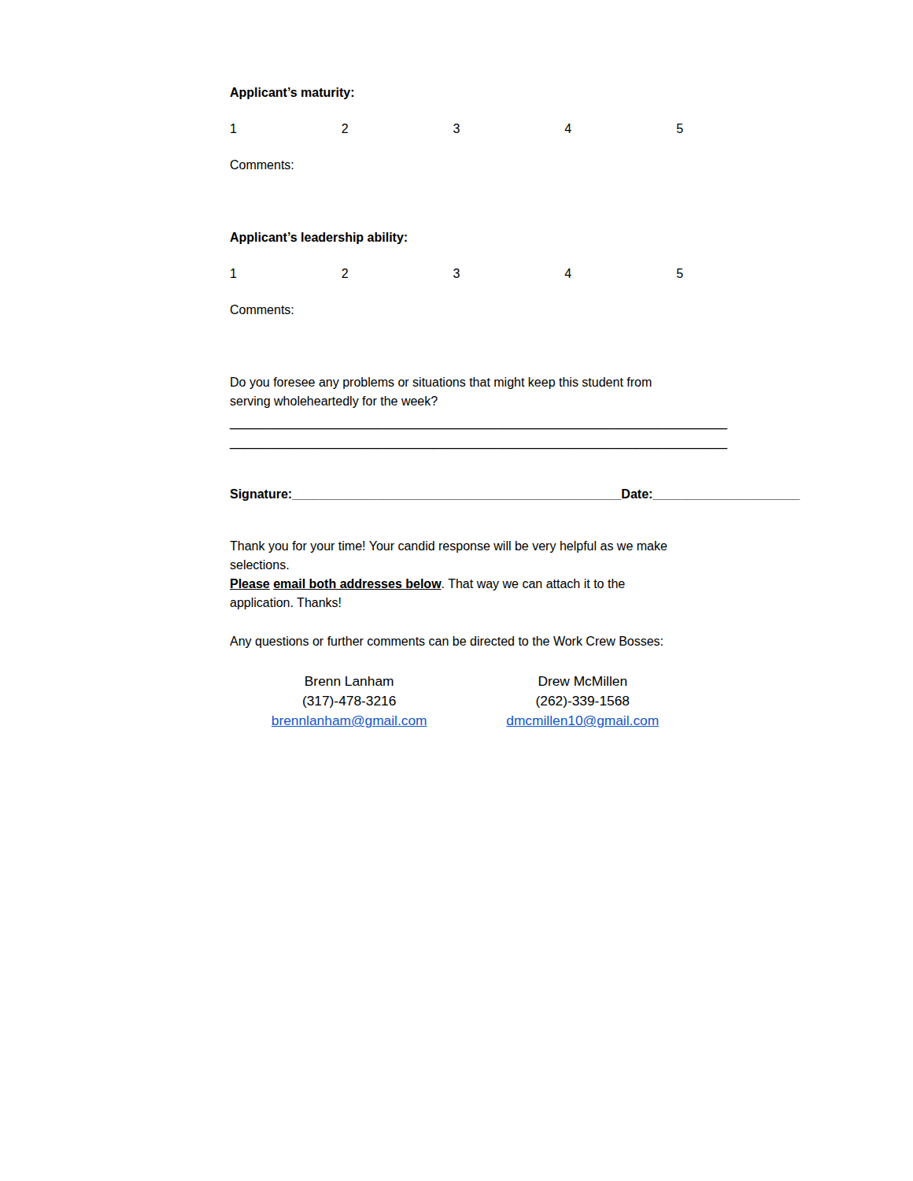Applicant’s maturity:
1 2 3 4 5
Comments:
Applicant’s leadership ability:
1 2 3 4 5
Comments:
Do you foresee any problems or situations that might keep this student from serving wholeheartedly for the week?
_______________________________________________________________________
_______________________________________________________________________
Signature:_______________________________________________ Date:_____________________
Thank you for your time! Your candid response will be very helpful as we make selections.
Please email both addresses below. That way we can attach it to the application. Thanks!
Any questions or further comments can be directed to the Work Crew Bosses:
Brenn Lanham
(317)-478-3216
brennlanham@gmail.com
Drew McMillen
(262)-339-1568
dmcmillen10@gmail.com